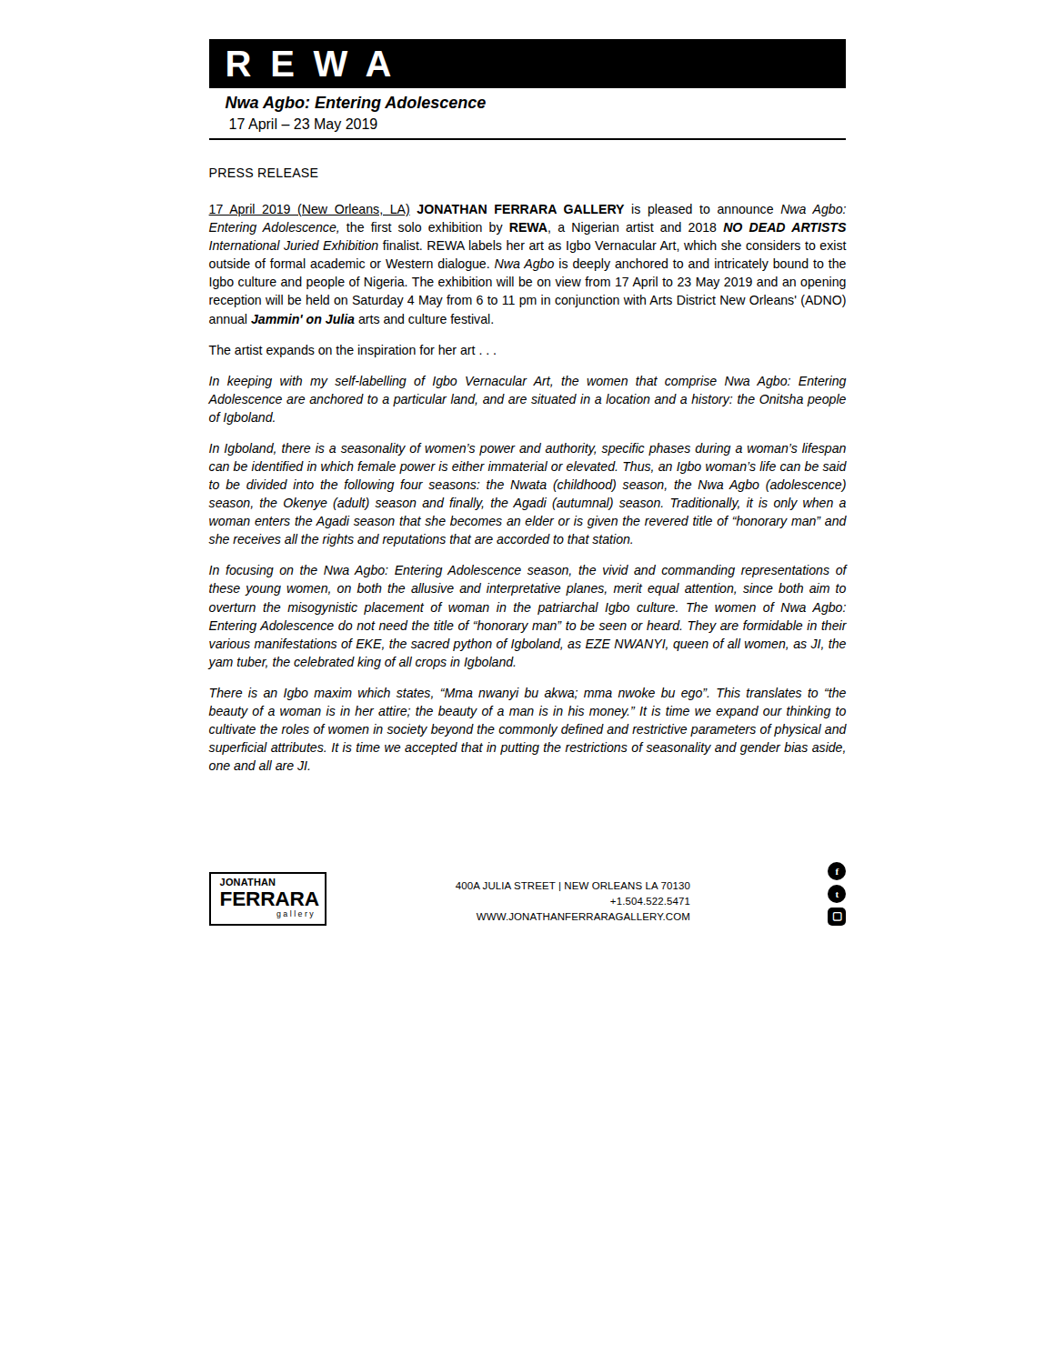R E W A
Nwa Agbo: Entering Adolescence
17 April – 23 May 2019
PRESS RELEASE
17 April 2019 (New Orleans, LA) JONATHAN FERRARA GALLERY is pleased to announce Nwa Agbo: Entering Adolescence, the first solo exhibition by REWA, a Nigerian artist and 2018 NO DEAD ARTISTS International Juried Exhibition finalist. REWA labels her art as Igbo Vernacular Art, which she considers to exist outside of formal academic or Western dialogue. Nwa Agbo is deeply anchored to and intricately bound to the Igbo culture and people of Nigeria. The exhibition will be on view from 17 April to 23 May 2019 and an opening reception will be held on Saturday 4 May from 6 to 11 pm in conjunction with Arts District New Orleans' (ADNO) annual Jammin' on Julia arts and culture festival.
The artist expands on the inspiration for her art . . .
In keeping with my self-labelling of Igbo Vernacular Art, the women that comprise Nwa Agbo: Entering Adolescence are anchored to a particular land, and are situated in a location and a history: the Onitsha people of Igboland.
In Igboland, there is a seasonality of women’s power and authority, specific phases during a woman’s lifespan can be identified in which female power is either immaterial or elevated. Thus, an Igbo woman’s life can be said to be divided into the following four seasons: the Nwata (childhood) season, the Nwa Agbo (adolescence) season, the Okenye (adult) season and finally, the Agadi (autumnal) season. Traditionally, it is only when a woman enters the Agadi season that she becomes an elder or is given the revered title of “honorary man” and she receives all the rights and reputations that are accorded to that station.
In focusing on the Nwa Agbo: Entering Adolescence season, the vivid and commanding representations of these young women, on both the allusive and interpretative planes, merit equal attention, since both aim to overturn the misogynistic placement of woman in the patriarchal Igbo culture. The women of Nwa Agbo: Entering Adolescence do not need the title of “honorary man” to be seen or heard. They are formidable in their various manifestations of EKE, the sacred python of Igboland, as EZE NWANYI, queen of all women, as JI, the yam tuber, the celebrated king of all crops in Igboland.
There is an Igbo maxim which states, “Mma nwanyi bu akwa; mma nwoke bu ego”. This translates to “the beauty of a woman is in her attire; the beauty of a man is in his money.” It is time we expand our thinking to cultivate the roles of women in society beyond the commonly defined and restrictive parameters of physical and superficial attributes. It is time we accepted that in putting the restrictions of seasonality and gender bias aside, one and all are JI.
JONATHAN FERRARA gallery
400A JULIA STREET | NEW ORLEANS LA 70130
+1.504.522.5471
WWW.JONATHANFERRARAGALLERY.COM
f
t
▢